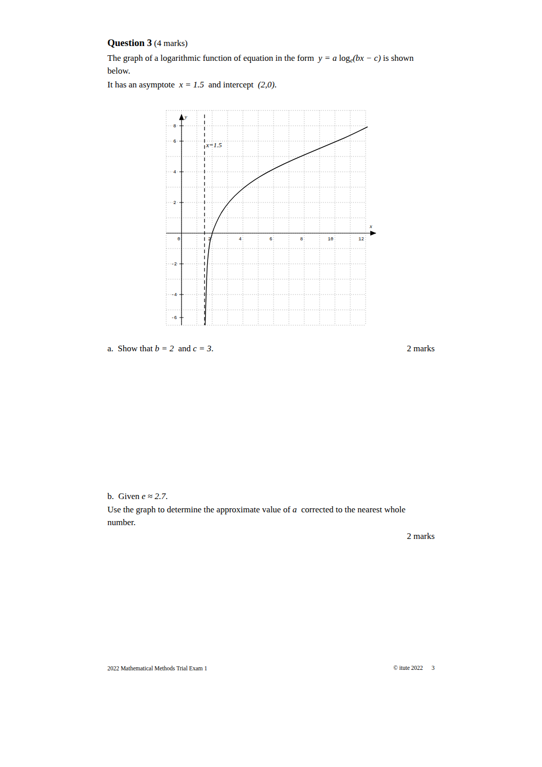Question 3
(4 marks)
The graph of a logarithmic function of equation in the form y = a loge(bx − c) is shown below.
It has an asymptote x = 1.5 and intercept (2,0).
y x 2 4 6 8 -2 -4 -6 0 2 4 6 8 10 12 x=1.5
2 marks a. Show that b = 2 and c = 3.
b. Given e ≈ 2.7.
Use the graph to determine the approximate value of a corrected to the nearest whole number.
2 marks
2022 Mathematical Methods Trial Exam 1
© itute 2022 3